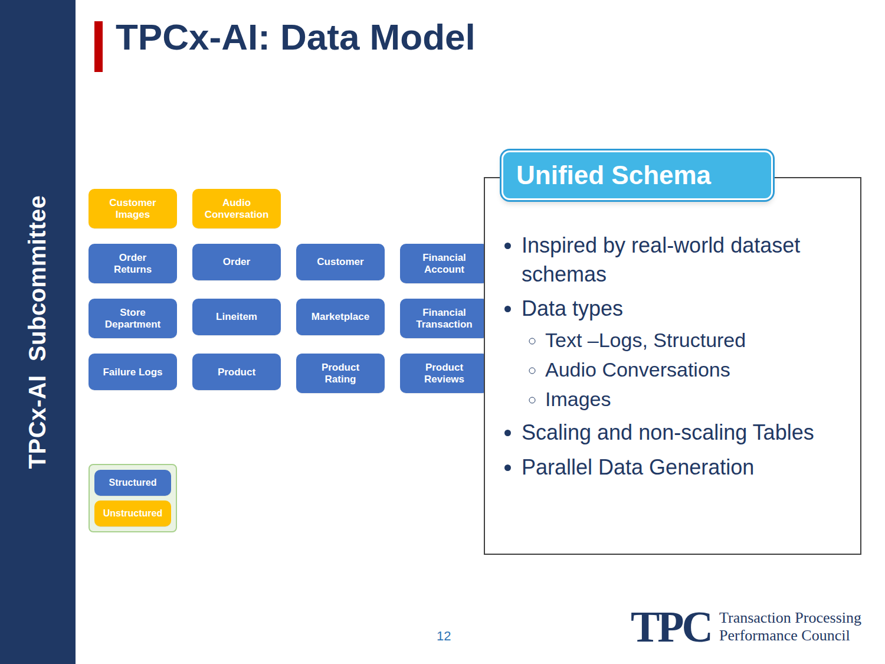TPCx-AI Subcommittee
TPCx-AI: Data Model
Customer
Images
Audio
Conversation
Order
Returns
Order
Customer
Financial
Account
Store
Department
Lineitem
Marketplace
Financial
Transaction
Failure Logs
Product
Product
Rating
Product
Reviews
Structured
Unstructured
Inspired by real-world dataset schemas
Data types
Text –Logs, Structured
Audio Conversations
Images
Scaling and non-scaling Tables
Parallel Data Generation
Unified Schema
12
TPC
Transaction Processing
Performance Council